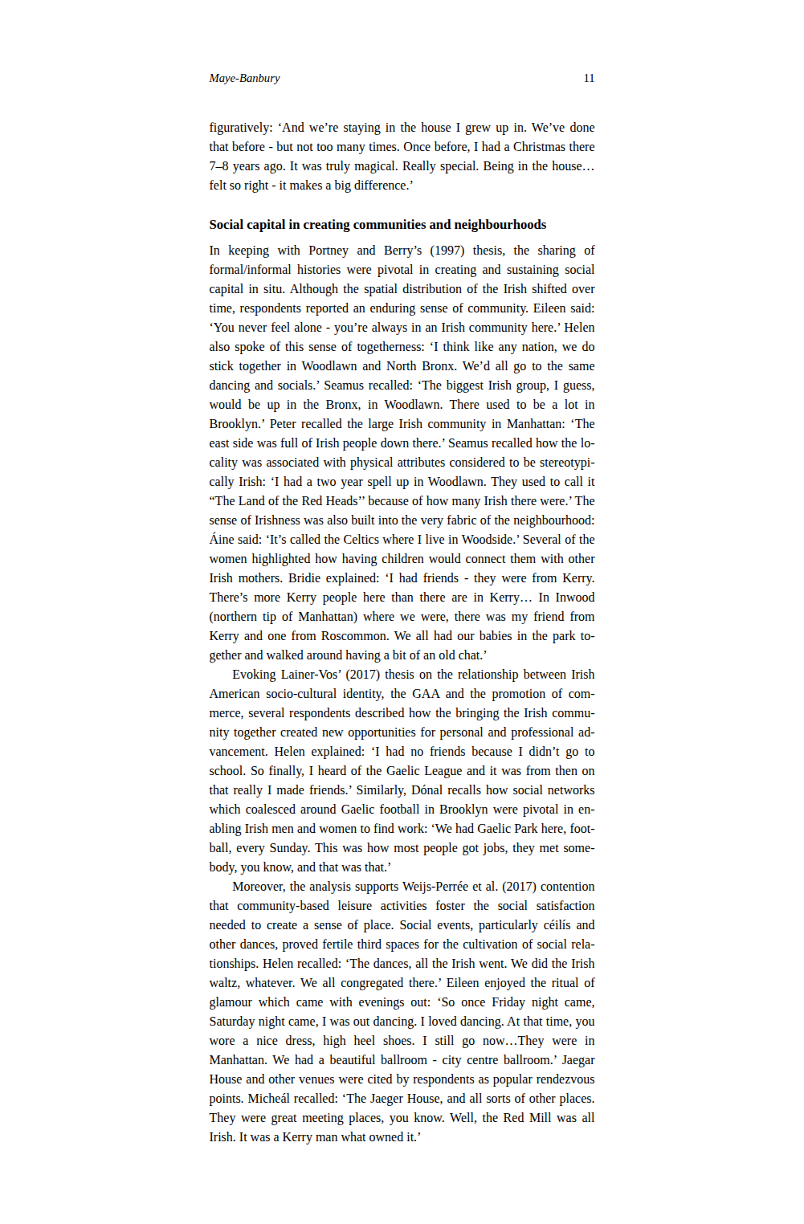Maye-Banbury 11
figuratively: ‘And we’re staying in the house I grew up in. We’ve done that before - but not too many times. Once before, I had a Christmas there 7–8 years ago. It was truly magical. Really special. Being in the house… felt so right - it makes a big difference.’
Social capital in creating communities and neighbourhoods
In keeping with Portney and Berry’s (1997) thesis, the sharing of formal/informal histories were pivotal in creating and sustaining social capital in situ. Although the spatial distribution of the Irish shifted over time, respondents reported an enduring sense of community. Eileen said: ‘You never feel alone - you’re always in an Irish community here.’ Helen also spoke of this sense of togetherness: ‘I think like any nation, we do stick together in Woodlawn and North Bronx. We’d all go to the same dancing and socials.’ Seamus recalled: ‘The biggest Irish group, I guess, would be up in the Bronx, in Woodlawn. There used to be a lot in Brooklyn.’ Peter recalled the large Irish community in Manhattan: ‘The east side was full of Irish people down there.’ Seamus recalled how the locality was associated with physical attributes considered to be stereotypically Irish: ‘I had a two year spell up in Woodlawn. They used to call it “The Land of the Red Heads’’ because of how many Irish there were.’ The sense of Irishness was also built into the very fabric of the neighbourhood: Áine said: ‘It’s called the Celtics where I live in Woodside.’ Several of the women highlighted how having children would connect them with other Irish mothers. Bridie explained: ‘I had friends - they were from Kerry. There’s more Kerry people here than there are in Kerry… In Inwood (northern tip of Manhattan) where we were, there was my friend from Kerry and one from Roscommon. We all had our babies in the park together and walked around having a bit of an old chat.’
Evoking Lainer-Vos’ (2017) thesis on the relationship between Irish American socio-cultural identity, the GAA and the promotion of commerce, several respondents described how the bringing the Irish community together created new opportunities for personal and professional advancement. Helen explained: ‘I had no friends because I didn’t go to school. So finally, I heard of the Gaelic League and it was from then on that really I made friends.’ Similarly, Dónal recalls how social networks which coalesced around Gaelic football in Brooklyn were pivotal in enabling Irish men and women to find work: ‘We had Gaelic Park here, football, every Sunday. This was how most people got jobs, they met somebody, you know, and that was that.’
Moreover, the analysis supports Weijs-Perrée et al. (2017) contention that community-based leisure activities foster the social satisfaction needed to create a sense of place. Social events, particularly céilís and other dances, proved fertile third spaces for the cultivation of social relationships. Helen recalled: ‘The dances, all the Irish went. We did the Irish waltz, whatever. We all congregated there.’ Eileen enjoyed the ritual of glamour which came with evenings out: ‘So once Friday night came, Saturday night came, I was out dancing. I loved dancing. At that time, you wore a nice dress, high heel shoes. I still go now…They were in Manhattan. We had a beautiful ballroom - city centre ballroom.’ Jaegar House and other venues were cited by respondents as popular rendezvous points. Micheál recalled: ‘The Jaeger House, and all sorts of other places. They were great meeting places, you know. Well, the Red Mill was all Irish. It was a Kerry man what owned it.’